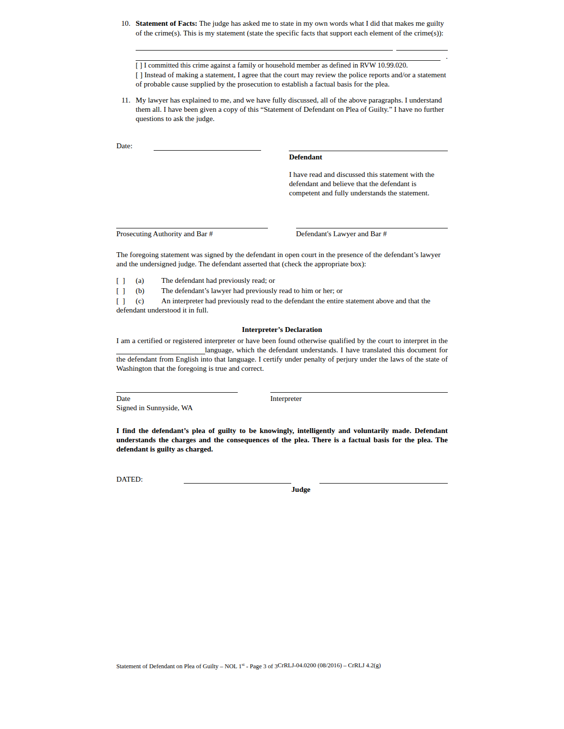10.
Statement of Facts: The judge has asked me to state in my own words what I did that makes me guilty of the crime(s). This is my statement (state the specific facts that support each element of the crime(s)):
.
[ ] I committed this crime against a family or household member as defined in RVW 10.99.020.
[ ] Instead of making a statement, I agree that the court may review the police reports and/or a statement of probable cause supplied by the prosecution to establish a factual basis for the plea.
11.
My lawyer has explained to me, and we have fully discussed, all of the above paragraphs. I understand them all. I have been given a copy of this “Statement of Defendant on Plea of Guilty.” I have no further questions to ask the judge.
Date:
Defendant
I have read and discussed this statement with the defendant and believe that the defendant is competent and fully understands the statement.
Prosecuting Authority and Bar #
Defendant's Lawyer and Bar #
The foregoing statement was signed by the defendant in open court in the presence of the defendant’s lawyer and the undersigned judge. The defendant asserted that (check the appropriate box):
[ ](a) The defendant had previously read; or
[ ](b) The defendant’s lawyer had previously read to him or her; or
[ ](c) An interpreter had previously read to the defendant the entire statement above and that the defendant understood it in full.
Interpreter’s Declaration
I am a certified or registered interpreter or have been found otherwise qualified by the court to interpret in the language, which the defendant understands. I have translated this document for the defendant from English into that language. I certify under penalty of perjury under the laws of the state of Washington that the foregoing is true and correct.
Date
Signed in Sunnyside, WA
Interpreter
I find the defendant’s plea of guilty to be knowingly, intelligently and voluntarily made. Defendant understands the charges and the consequences of the plea. There is a factual basis for the plea. The defendant is guilty as charged.
DATED:
Judge
Statement of Defendant on Plea of Guilty – NOL 1st - Page 3 of 3
CrRLJ-04.0200 (08/2016) – CrRLJ 4.2(g)